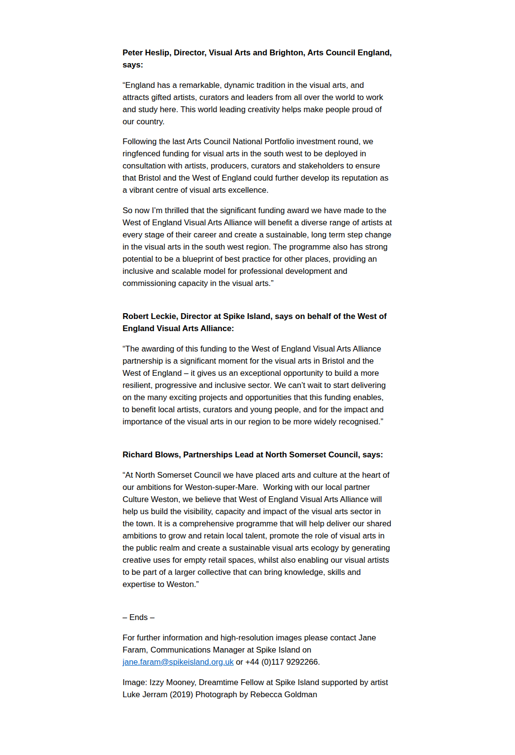Peter Heslip, Director, Visual Arts and Brighton, Arts Council England, says:
“England has a remarkable, dynamic tradition in the visual arts, and attracts gifted artists, curators and leaders from all over the world to work and study here. This world leading creativity helps make people proud of our country.
Following the last Arts Council National Portfolio investment round, we ringfenced funding for visual arts in the south west to be deployed in consultation with artists, producers, curators and stakeholders to ensure that Bristol and the West of England could further develop its reputation as a vibrant centre of visual arts excellence.
So now I’m thrilled that the significant funding award we have made to the West of England Visual Arts Alliance will benefit a diverse range of artists at every stage of their career and create a sustainable, long term step change in the visual arts in the south west region. The programme also has strong potential to be a blueprint of best practice for other places, providing an inclusive and scalable model for professional development and commissioning capacity in the visual arts.”
Robert Leckie, Director at Spike Island, says on behalf of the West of England Visual Arts Alliance:
“The awarding of this funding to the West of England Visual Arts Alliance partnership is a significant moment for the visual arts in Bristol and the West of England – it gives us an exceptional opportunity to build a more resilient, progressive and inclusive sector. We can’t wait to start delivering on the many exciting projects and opportunities that this funding enables, to benefit local artists, curators and young people, and for the impact and importance of the visual arts in our region to be more widely recognised.”
Richard Blows, Partnerships Lead at North Somerset Council, says:
“At North Somerset Council we have placed arts and culture at the heart of our ambitions for Weston-super-Mare. Working with our local partner Culture Weston, we believe that West of England Visual Arts Alliance will help us build the visibility, capacity and impact of the visual arts sector in the town. It is a comprehensive programme that will help deliver our shared ambitions to grow and retain local talent, promote the role of visual arts in the public realm and create a sustainable visual arts ecology by generating creative uses for empty retail spaces, whilst also enabling our visual artists to be part of a larger collective that can bring knowledge, skills and expertise to Weston.”
– Ends –
For further information and high-resolution images please contact Jane Faram, Communications Manager at Spike Island on jane.faram@spikeisland.org.uk or +44 (0)117 9292266.
Image: Izzy Mooney, Dreamtime Fellow at Spike Island supported by artist Luke Jerram (2019) Photograph by Rebecca Goldman